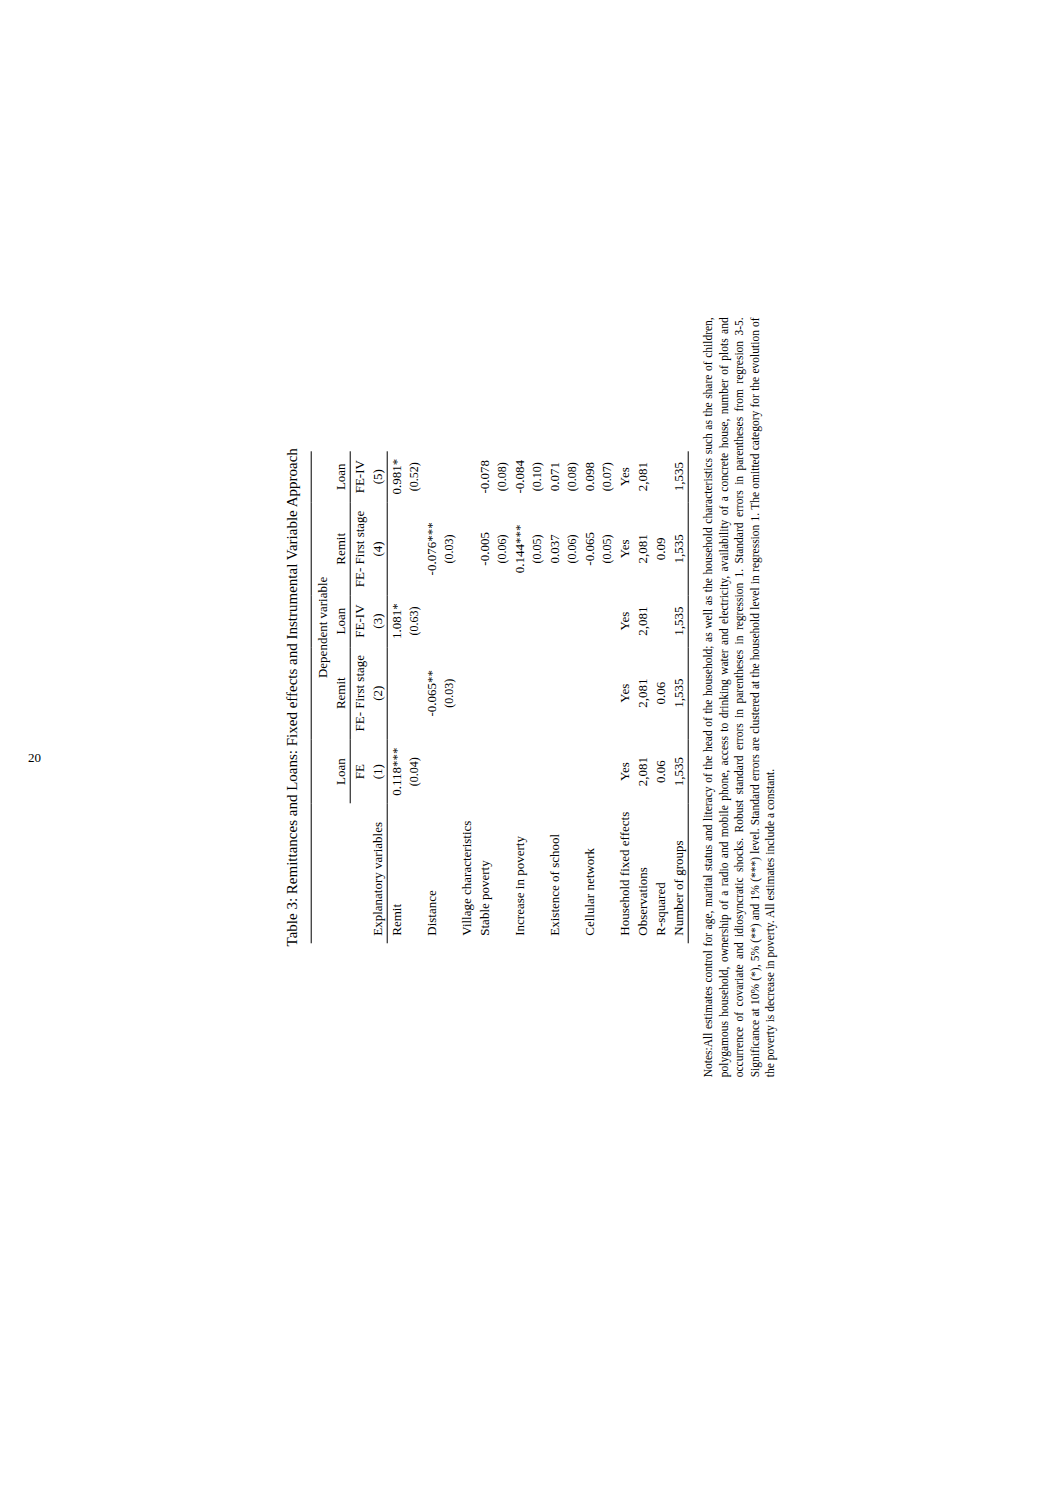20
Table 3: Remittances and Loans: Fixed effects and Instrumental Variable Approach
| | Dependent variable |
| | Loan | Remit | Loan | Remit | Loan |
| | FE | FE- First stage | FE-IV | FE- First stage | FE-IV |
| Explanatory variables | (1) | (2) | (3) | (4) | (5) |
| Remit | 0.118*** | | 1.081* | | 0.981* |
| | (0.04) | | (0.63) | | (0.52) |
| Distance | | -0.065** | | -0.076*** | |
| | | (0.03) | | (0.03) | |
| Village characteristics | | | | | |
| Stable poverty | | | | -0.005 | -0.078 |
| | | | | (0.06) | (0.08) |
| Increase in poverty | | | | 0.144*** | -0.084 |
| | | | | (0.05) | (0.10) |
| Existence of school | | | | 0.037 | 0.071 |
| | | | | (0.06) | (0.08) |
| Cellular network | | | | -0.065 | 0.098 |
| | | | | (0.05) | (0.07) |
| Household fixed effects | Yes | Yes | Yes | Yes | Yes |
| Observations | 2,081 | 2,081 | 2,081 | 2,081 | 2,081 |
| R-squared | 0.06 | 0.06 | | 0.09 | |
| Number of groups | 1,535 | 1,535 | 1,535 | 1,535 | 1,535 |
Notes:All estimates control for age, marital status and literacy of the head of the household; as well as the household characteristics such as the share of children, polygamous household, ownership of a radio and mobile phone, access to drinking water and electricity, availability of a concrete house, number of plots and occurrence of covariate and idiosyncratic shocks. Robust standard errors in parentheses in regression 1. Standard errors in parentheses from regresion 3-5. Significance at 10% (*), 5% (**) and 1% (***) level. Standard errors are clustered at the household level in regression 1. The omitted category for the evolution of the poverty is decrease in poverty. All estimates include a constant.